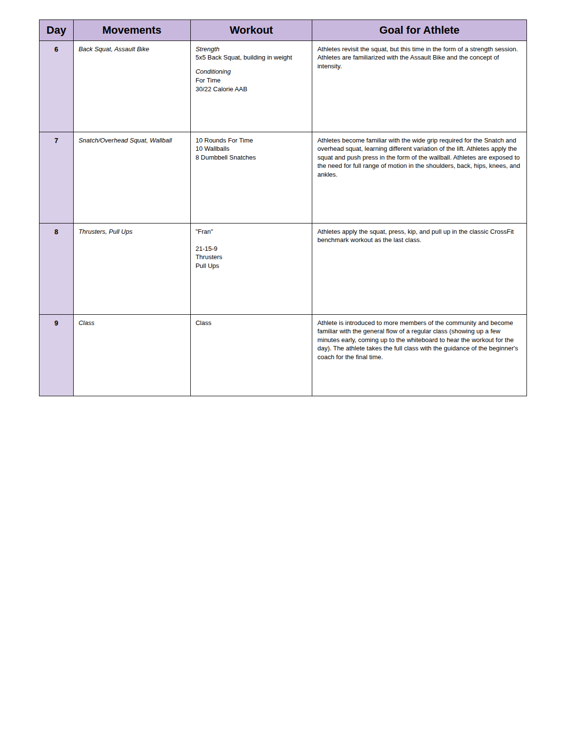| Day | Movements | Workout | Goal for Athlete |
| --- | --- | --- | --- |
| 6 | Back Squat, Assault Bike | Strength 5x5 Back Squat, building in weight Conditioning For Time 30/22 Calorie AAB | Athletes revisit the squat, but this time in the form of a strength session. Athletes are familiarized with the Assault Bike and the concept of intensity. |
| 7 | Snatch/Overhead Squat, Wallball | 10 Rounds For Time 10 Wallballs 8 Dumbbell Snatches | Athletes become familiar with the wide grip required for the Snatch and overhead squat, learning different variation of the lift. Athletes apply the squat and push press in the form of the wallball. Athletes are exposed to the need for full range of motion in the shoulders, back, hips, knees, and ankles. |
| 8 | Thrusters, Pull Ups | "Fran" 21-15-9 Thrusters Pull Ups | Athletes apply the squat, press, kip, and pull up in the classic CrossFit benchmark workout as the last class. |
| 9 | Class | Class | Athlete is introduced to more members of the community and become familiar with the general flow of a regular class (showing up a few minutes early, coming up to the whiteboard to hear the workout for the day). The athlete takes the full class with the guidance of the beginner's coach for the final time. |